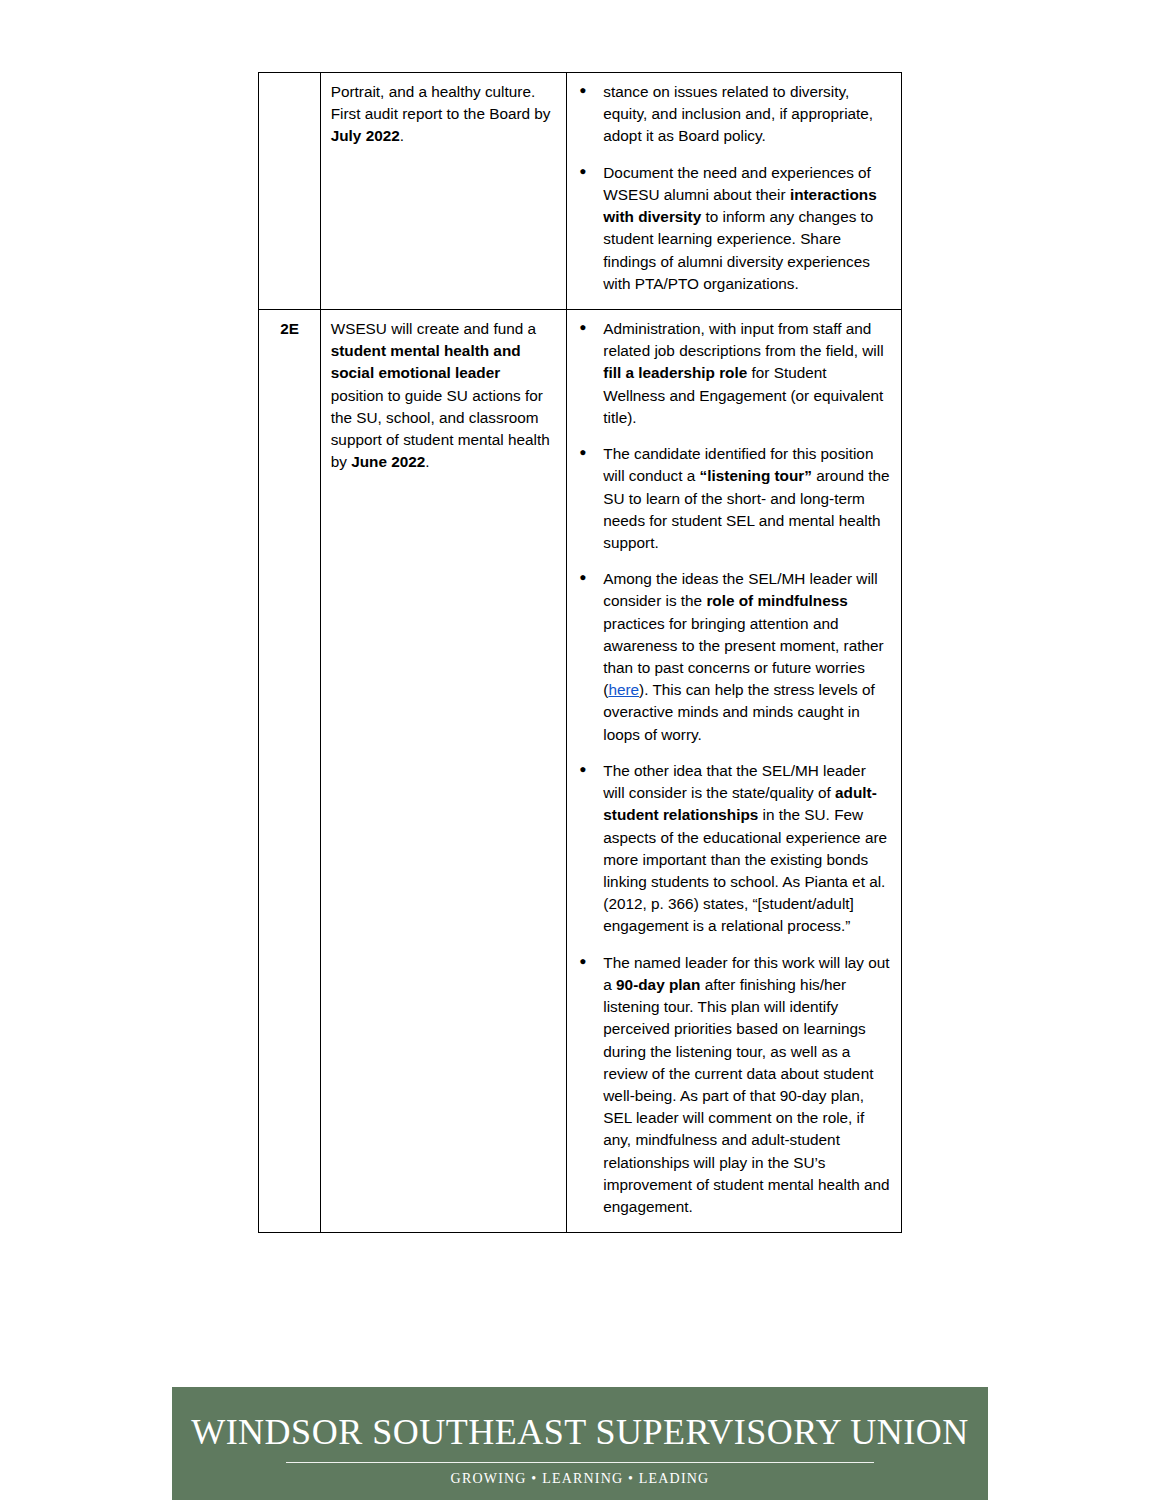| | Portrait, and a healthy culture. First audit report to the Board by July 2022 . | stance on issues related to diversity, equity, and inclusion and, if appropriate, adopt it as Board policy. Document the need and experiences of WSESU alumni about their interactions with diversity to inform any changes to student learning experience. Share findings of alumni diversity experiences with PTA/PTO organizations. |
| 2E | WSESU will create and fund a student mental health and social emotional leader position to guide SU actions for the SU, school, and classroom support of student mental health by June 2022 . | Administration, with input from staff and related job descriptions from the field, will fill a leadership role for Student Wellness and Engagement (or equivalent title). The candidate identified for this position will conduct a “listening tour” around the SU to learn of the short- and long-term needs for student SEL and mental health support. Among the ideas the SEL/MH leader will consider is the role of mindfulness practices for bringing attention and awareness to the present moment, rather than to past concerns or future worries ( here ). This can help the stress levels of overactive minds and minds caught in loops of worry. The other idea that the SEL/MH leader will consider is the state/quality of adult-student relationships in the SU. Few aspects of the educational experience are more important than the existing bonds linking students to school. As Pianta et al. (2012, p. 366) states, “[student/adult] engagement is a relational process.” The named leader for this work will lay out a 90-day plan after finishing his/her listening tour. This plan will identify perceived priorities based on learnings during the listening tour, as well as a review of the current data about student well-being. As part of that 90-day plan, SEL leader will comment on the role, if any, mindfulness and adult-student relationships will play in the SU’s improvement of student mental health and engagement. |
WINDSOR SOUTHEAST SUPERVISORY UNION
GROWING • LEARNING • LEADING